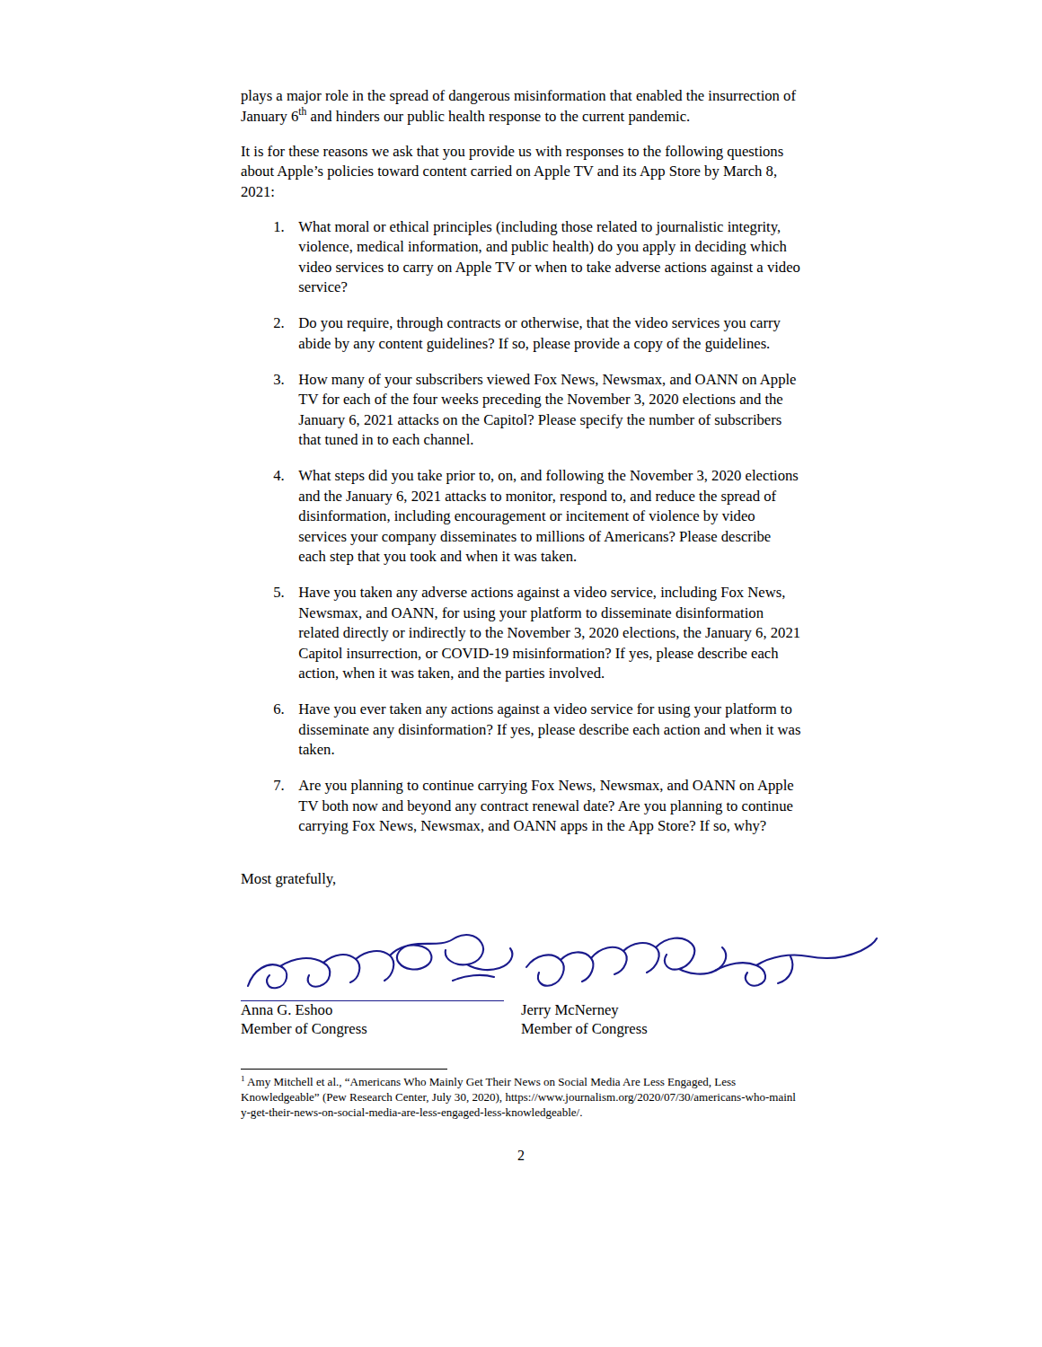plays a major role in the spread of dangerous misinformation that enabled the insurrection of January 6th and hinders our public health response to the current pandemic.
It is for these reasons we ask that you provide us with responses to the following questions about Apple’s policies toward content carried on Apple TV and its App Store by March 8, 2021:
What moral or ethical principles (including those related to journalistic integrity, violence, medical information, and public health) do you apply in deciding which video services to carry on Apple TV or when to take adverse actions against a video service?
Do you require, through contracts or otherwise, that the video services you carry abide by any content guidelines? If so, please provide a copy of the guidelines.
How many of your subscribers viewed Fox News, Newsmax, and OANN on Apple TV for each of the four weeks preceding the November 3, 2020 elections and the January 6, 2021 attacks on the Capitol? Please specify the number of subscribers that tuned in to each channel.
What steps did you take prior to, on, and following the November 3, 2020 elections and the January 6, 2021 attacks to monitor, respond to, and reduce the spread of disinformation, including encouragement or incitement of violence by video services your company disseminates to millions of Americans? Please describe each step that you took and when it was taken.
Have you taken any adverse actions against a video service, including Fox News, Newsmax, and OANN, for using your platform to disseminate disinformation related directly or indirectly to the November 3, 2020 elections, the January 6, 2021 Capitol insurrection, or COVID-19 misinformation? If yes, please describe each action, when it was taken, and the parties involved.
Have you ever taken any actions against a video service for using your platform to disseminate any disinformation? If yes, please describe each action and when it was taken.
Are you planning to continue carrying Fox News, Newsmax, and OANN on Apple TV both now and beyond any contract renewal date? Are you planning to continue carrying Fox News, Newsmax, and OANN apps in the App Store? If so, why?
Most gratefully,
| Anna G. Eshoo Member of Congress | Jerry McNerney Member of Congress |
1 Amy Mitchell et al., “Americans Who Mainly Get Their News on Social Media Are Less Engaged, Less Knowledgeable” (Pew Research Center, July 30, 2020), https://www.journalism.org/2020/07/30/americans-who-mainly-get-their-news-on-social-media-are-less-engaged-less-knowledgeable/.
2